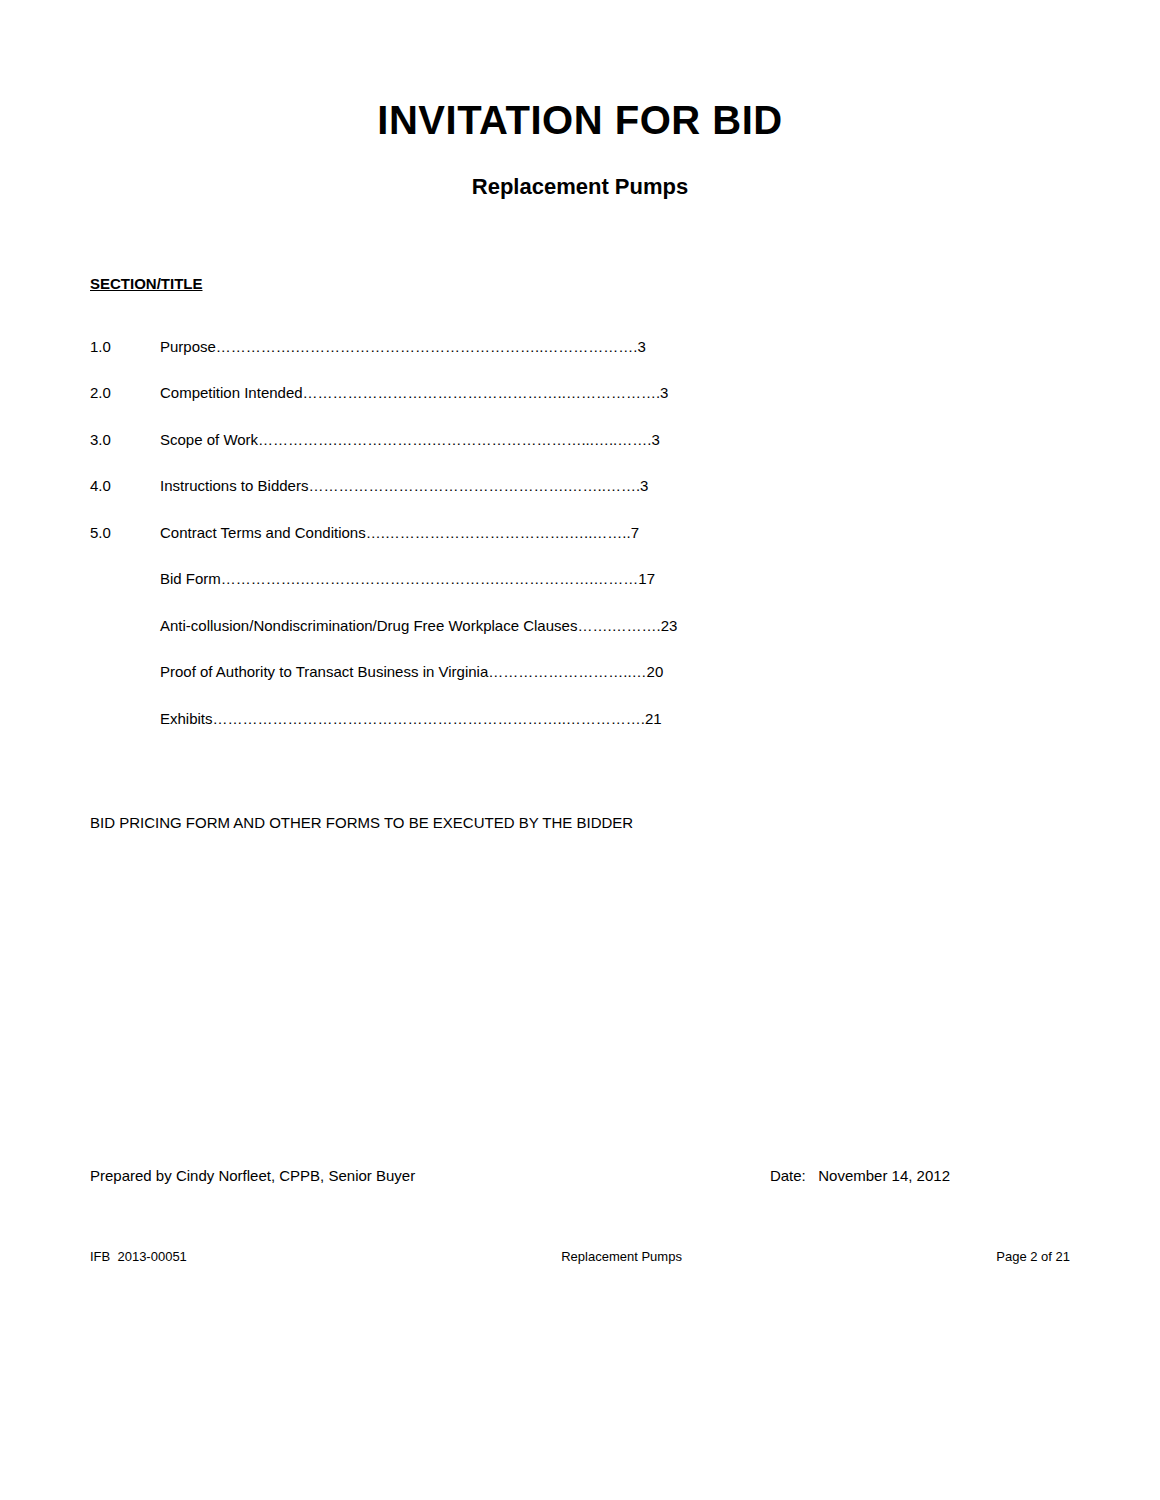INVITATION FOR BID
Replacement Pumps
SECTION/TITLE
| 1.0 | Purpose…………….…………………………………………..……………….3 |
| 2.0 | Competition Intended……………………………………………..……………….3 |
| 3.0 | Scope of Work…………….……………….…………………………...…..…….3 |
| 4.0 | Instructions to Bidders…………………………………………….……..…….3 |
| 5.0 | Contract Terms and Conditions….……………………………….…..……..7 |
| | Bid Form…………….………………………………….……………….………17 |
| | Anti-collusion/Nondiscrimination/Drug Free Workplace Clauses…….……….23 |
| | Proof of Authority to Transact Business in Virginia………………………..…20 |
| | Exhibits……………………………………………………………..…………….21 |
BID PRICING FORM AND OTHER FORMS TO BE EXECUTED BY THE BIDDER
Prepared by Cindy Norfleet, CPPB, Senior Buyer
Date: November 14, 2012
IFB 2013-00051 Replacement Pumps Page 2 of 21